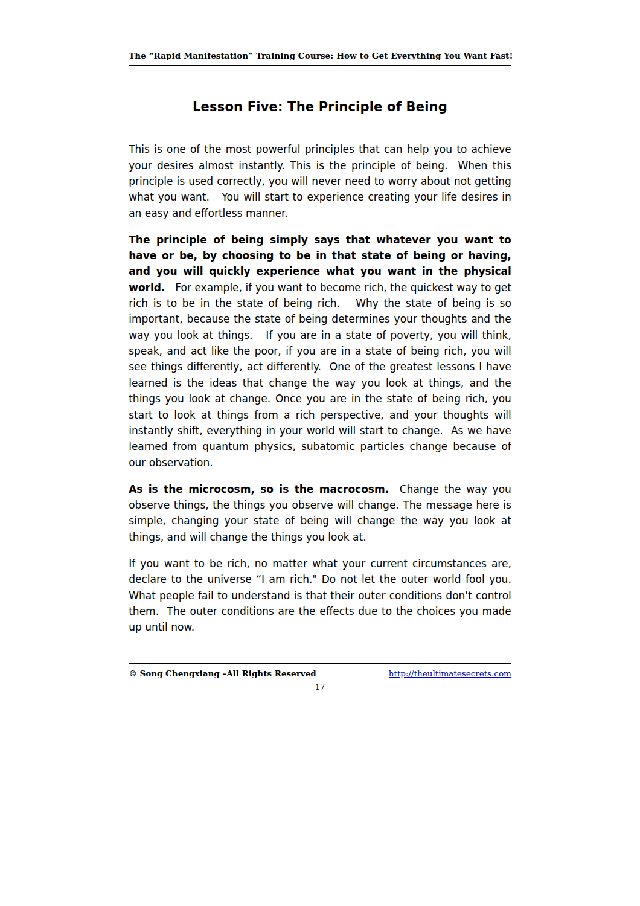The “Rapid Manifestation” Training Course: How to Get Everything You Want Fast!
Lesson Five: The Principle of Being
This is one of the most powerful principles that can help you to achieve your desires almost instantly. This is the principle of being. When this principle is used correctly, you will never need to worry about not getting what you want. You will start to experience creating your life desires in an easy and effortless manner.
The principle of being simply says that whatever you want to have or be, by choosing to be in that state of being or having, and you will quickly experience what you want in the physical world. For example, if you want to become rich, the quickest way to get rich is to be in the state of being rich. Why the state of being is so important, because the state of being determines your thoughts and the way you look at things. If you are in a state of poverty, you will think, speak, and act like the poor, if you are in a state of being rich, you will see things differently, act differently. One of the greatest lessons I have learned is the ideas that change the way you look at things, and the things you look at change. Once you are in the state of being rich, you start to look at things from a rich perspective, and your thoughts will instantly shift, everything in your world will start to change. As we have learned from quantum physics, subatomic particles change because of our observation.
As is the microcosm, so is the macrocosm. Change the way you observe things, the things you observe will change. The message here is simple, changing your state of being will change the way you look at things, and will change the things you look at.
If you want to be rich, no matter what your current circumstances are, declare to the universe “I am rich." Do not let the outer world fool you. What people fail to understand is that their outer conditions don't control them. The outer conditions are the effects due to the choices you made up until now.
© Song Chengxiang –All Rights Reserved http://theultimatesecrets.com
17